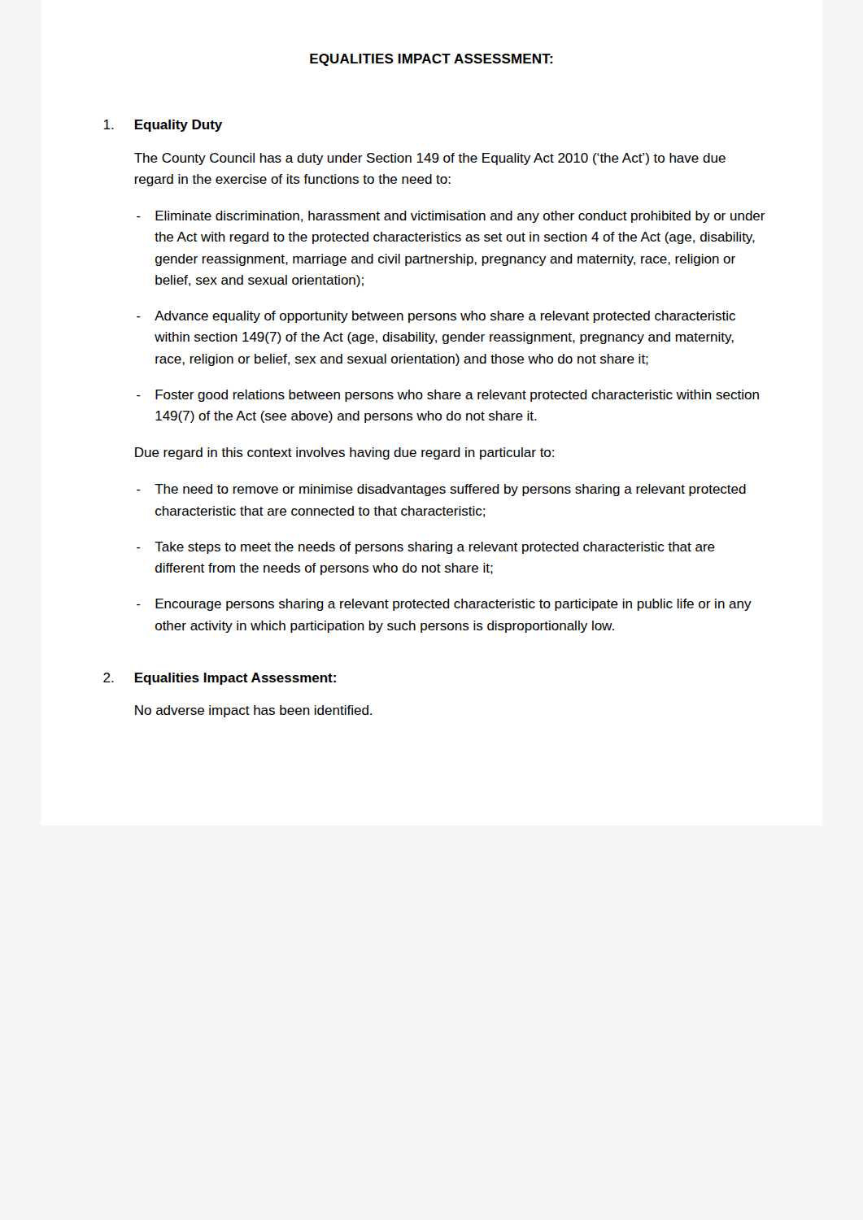EQUALITIES IMPACT ASSESSMENT:
Equality Duty
The County Council has a duty under Section 149 of the Equality Act 2010 (‘the Act’) to have due regard in the exercise of its functions to the need to:
Eliminate discrimination, harassment and victimisation and any other conduct prohibited by or under the Act with regard to the protected characteristics as set out in section 4 of the Act (age, disability, gender reassignment, marriage and civil partnership, pregnancy and maternity, race, religion or belief, sex and sexual orientation);
Advance equality of opportunity between persons who share a relevant protected characteristic within section 149(7) of the Act (age, disability, gender reassignment, pregnancy and maternity, race, religion or belief, sex and sexual orientation) and those who do not share it;
Foster good relations between persons who share a relevant protected characteristic within section 149(7) of the Act (see above) and persons who do not share it.
Due regard in this context involves having due regard in particular to:
The need to remove or minimise disadvantages suffered by persons sharing a relevant protected characteristic that are connected to that characteristic;
Take steps to meet the needs of persons sharing a relevant protected characteristic that are different from the needs of persons who do not share it;
Encourage persons sharing a relevant protected characteristic to participate in public life or in any other activity in which participation by such persons is disproportionally low.
Equalities Impact Assessment:
No adverse impact has been identified.